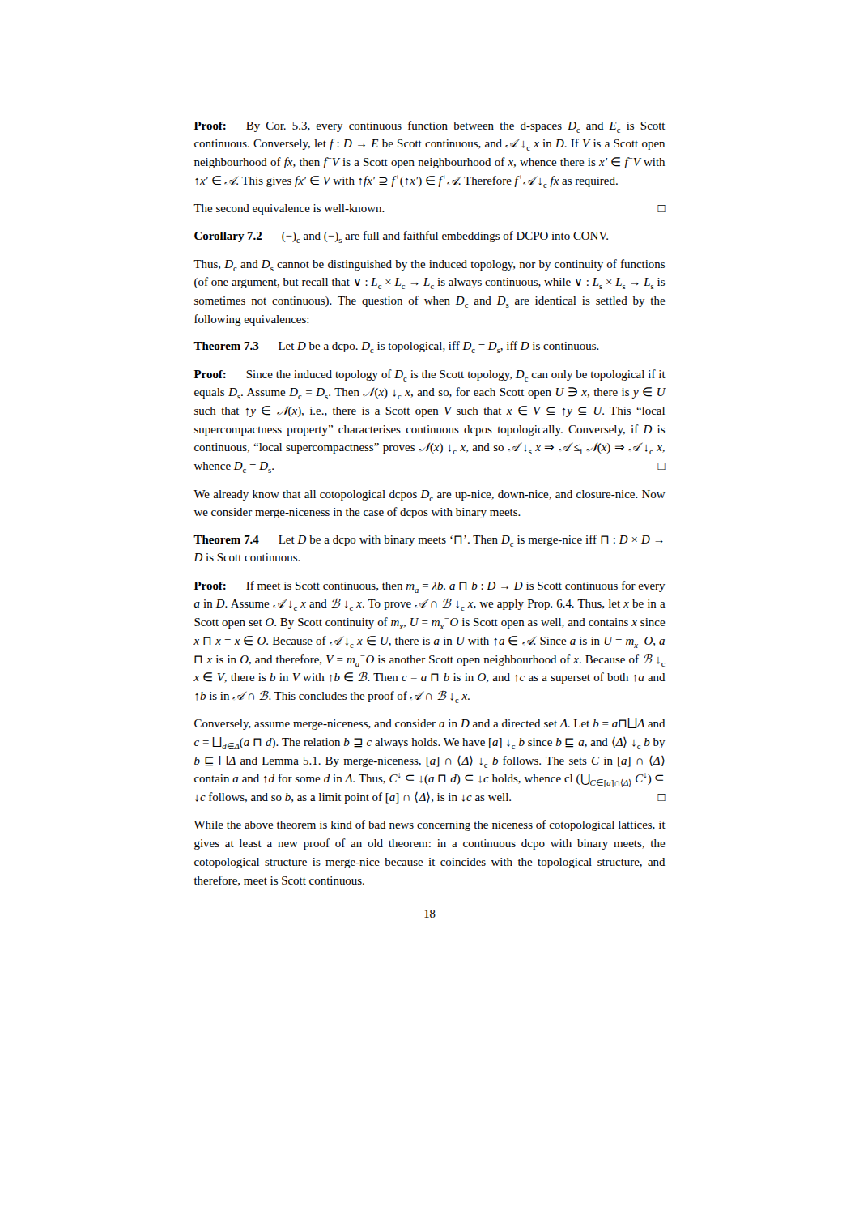Proof: By Cor. 5.3, every continuous function between the d-spaces Dc and Ec is Scott continuous. Conversely, let f : D → E be Scott continuous, and 𝒜 ↓c x in D. If V is a Scott open neighbourhood of fx, then f−V is a Scott open neighbourhood of x, whence there is x′ ∈ f−V with ↑x′ ∈ 𝒜. This gives fx′ ∈ V with ↑fx′ ⊇ f+(↑x′) ∈ f+𝒜. Therefore f+𝒜 ↓c fx as required.
The second equivalence is well-known.□
Corollary 7.2 (−)c and (−)s are full and faithful embeddings of DCPO into CONV.
Thus, Dc and Ds cannot be distinguished by the induced topology, nor by continuity of functions (of one argument, but recall that ∨ : Lc × Lc → Lc is always continuous, while ∨ : Ls × Ls → Ls is sometimes not continuous). The question of when Dc and Ds are identical is settled by the following equivalences:
Theorem 7.3 Let D be a dcpo. Dc is topological, iff Dc = Ds, iff D is continuous.
Proof: Since the induced topology of Dc is the Scott topology, Dc can only be topological if it equals Ds. Assume Dc = Ds. Then 𝒩(x) ↓c x, and so, for each Scott open U ∋ x, there is y ∈ U such that ↑y ∈ 𝒩(x), i.e., there is a Scott open V such that x ∈ V ⊆ ↑y ⊆ U. This “local supercompactness property” characterises continuous dcpos topologically. Conversely, if D is continuous, “local supercompactness” proves 𝒩(x) ↓c x, and so 𝒜 ↓s x ⇒ 𝒜 ≤i 𝒩(x) ⇒ 𝒜 ↓c x, whence Dc = Ds.□
We already know that all cotopological dcpos Dc are up-nice, down-nice, and closure-nice. Now we consider merge-niceness in the case of dcpos with binary meets.
Theorem 7.4 Let D be a dcpo with binary meets ‘⊓’. Then Dc is merge-nice iff ⊓ : D × D → D is Scott continuous.
Proof: If meet is Scott continuous, then ma = λb. a ⊓ b : D → D is Scott continuous for every a in D. Assume 𝒜 ↓c x and ℬ ↓c x. To prove 𝒜 ∩ ℬ ↓c x, we apply Prop. 6.4. Thus, let x be in a Scott open set O. By Scott continuity of mx, U = mx−O is Scott open as well, and contains x since x ⊓ x = x ∈ O. Because of 𝒜 ↓c x ∈ U, there is a in U with ↑a ∈ 𝒜. Since a is in U = mx−O, a ⊓ x is in O, and therefore, V = ma−O is another Scott open neighbourhood of x. Because of ℬ ↓c x ∈ V, there is b in V with ↑b ∈ ℬ. Then c = a ⊓ b is in O, and ↑c as a superset of both ↑a and ↑b is in 𝒜 ∩ ℬ. This concludes the proof of 𝒜 ∩ ℬ ↓c x.
Conversely, assume merge-niceness, and consider a in D and a directed set Δ. Let b = a⊓⨆Δ and c = ⨆d∈Δ(a ⊓ d). The relation b ⊒ c always holds. We have [a] ↓c b since b ⊑ a, and ⟨Δ⟩ ↓c b by b ⊑ ⨆Δ and Lemma 5.1. By merge-niceness, [a] ∩ ⟨Δ⟩ ↓c b follows. The sets C in [a] ∩ ⟨Δ⟩ contain a and ↑d for some d in Δ. Thus, C↓ ⊆ ↓(a ⊓ d) ⊆ ↓c holds, whence cl (⋃C∈[a]∩⟨Δ⟩ C↓) ⊆ ↓c follows, and so b, as a limit point of [a] ∩ ⟨Δ⟩, is in ↓c as well.□
While the above theorem is kind of bad news concerning the niceness of cotopological lattices, it gives at least a new proof of an old theorem: in a continuous dcpo with binary meets, the cotopological structure is merge-nice because it coincides with the topological structure, and therefore, meet is Scott continuous.
18